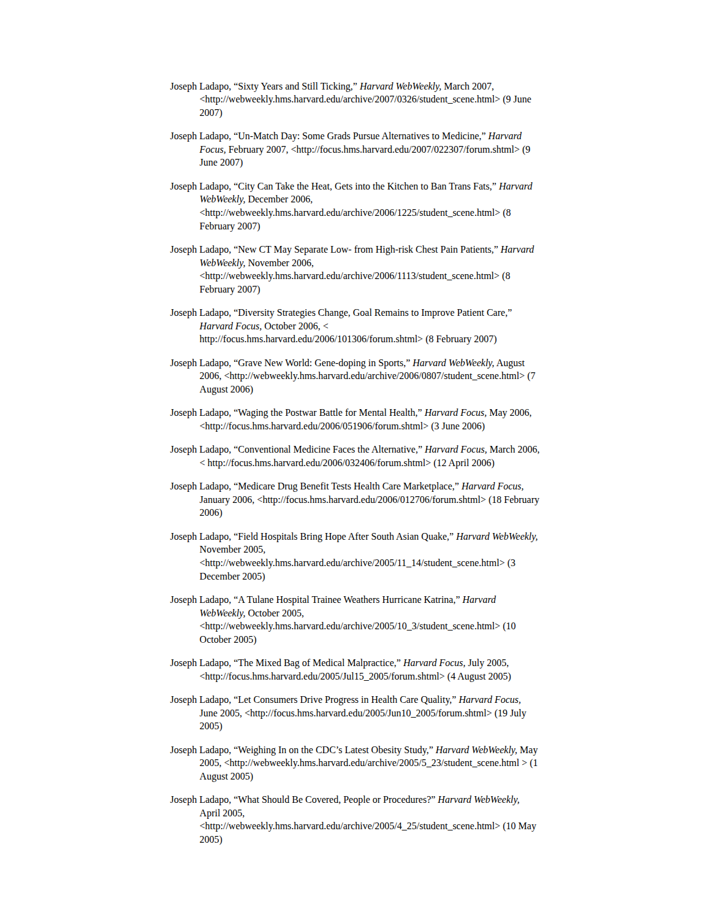Joseph Ladapo, “Sixty Years and Still Ticking,” Harvard WebWeekly, March 2007, <http://webweekly.hms.harvard.edu/archive/2007/0326/student_scene.html> (9 June 2007)
Joseph Ladapo, “Un-Match Day: Some Grads Pursue Alternatives to Medicine,” Harvard Focus, February 2007, <http://focus.hms.harvard.edu/2007/022307/forum.shtml> (9 June 2007)
Joseph Ladapo, “City Can Take the Heat, Gets into the Kitchen to Ban Trans Fats,” Harvard WebWeekly, December 2006, <http://webweekly.hms.harvard.edu/archive/2006/1225/student_scene.html> (8 February 2007)
Joseph Ladapo, “New CT May Separate Low- from High-risk Chest Pain Patients,” Harvard WebWeekly, November 2006, <http://webweekly.hms.harvard.edu/archive/2006/1113/student_scene.html> (8 February 2007)
Joseph Ladapo, “Diversity Strategies Change, Goal Remains to Improve Patient Care,” Harvard Focus, October 2006, < http://focus.hms.harvard.edu/2006/101306/forum.shtml> (8 February 2007)
Joseph Ladapo, “Grave New World: Gene-doping in Sports,” Harvard WebWeekly, August 2006, <http://webweekly.hms.harvard.edu/archive/2006/0807/student_scene.html> (7 August 2006)
Joseph Ladapo, “Waging the Postwar Battle for Mental Health,” Harvard Focus, May 2006, <http://focus.hms.harvard.edu/2006/051906/forum.shtml> (3 June 2006)
Joseph Ladapo, “Conventional Medicine Faces the Alternative,” Harvard Focus, March 2006, < http://focus.hms.harvard.edu/2006/032406/forum.shtml> (12 April 2006)
Joseph Ladapo, “Medicare Drug Benefit Tests Health Care Marketplace,” Harvard Focus, January 2006, <http://focus.hms.harvard.edu/2006/012706/forum.shtml> (18 February 2006)
Joseph Ladapo, “Field Hospitals Bring Hope After South Asian Quake,” Harvard WebWeekly, November 2005, <http://webweekly.hms.harvard.edu/archive/2005/11_14/student_scene.html> (3 December 2005)
Joseph Ladapo, “A Tulane Hospital Trainee Weathers Hurricane Katrina,” Harvard WebWeekly, October 2005, <http://webweekly.hms.harvard.edu/archive/2005/10_3/student_scene.html> (10 October 2005)
Joseph Ladapo, “The Mixed Bag of Medical Malpractice,” Harvard Focus, July 2005, <http://focus.hms.harvard.edu/2005/Jul15_2005/forum.shtml> (4 August 2005)
Joseph Ladapo, “Let Consumers Drive Progress in Health Care Quality,” Harvard Focus, June 2005, <http://focus.hms.harvard.edu/2005/Jun10_2005/forum.shtml> (19 July 2005)
Joseph Ladapo, “Weighing In on the CDC’s Latest Obesity Study,” Harvard WebWeekly, May 2005, <http://webweekly.hms.harvard.edu/archive/2005/5_23/student_scene.html > (1 August 2005)
Joseph Ladapo, “What Should Be Covered, People or Procedures?” Harvard WebWeekly, April 2005, <http://webweekly.hms.harvard.edu/archive/2005/4_25/student_scene.html> (10 May 2005)